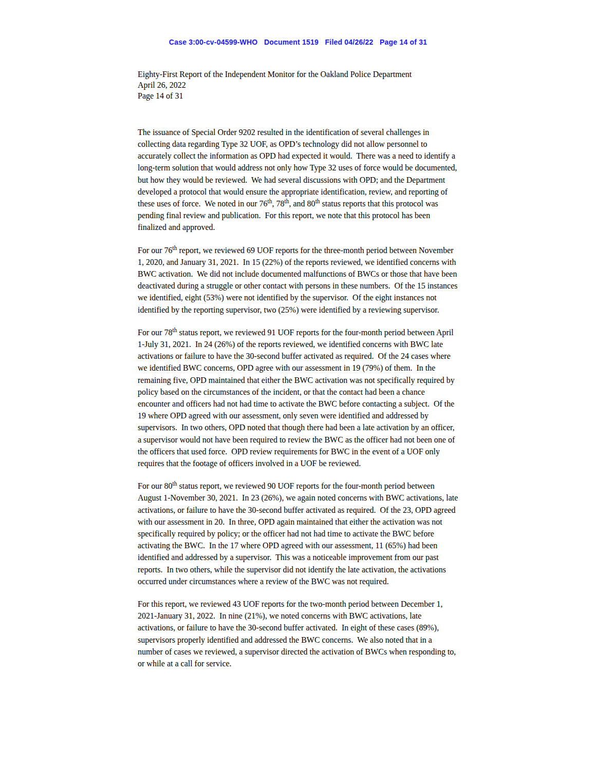Case 3:00-cv-04599-WHO Document 1519 Filed 04/26/22 Page 14 of 31
Eighty-First Report of the Independent Monitor for the Oakland Police Department
April 26, 2022
Page 14 of 31
The issuance of Special Order 9202 resulted in the identification of several challenges in collecting data regarding Type 32 UOF, as OPD’s technology did not allow personnel to accurately collect the information as OPD had expected it would. There was a need to identify a long-term solution that would address not only how Type 32 uses of force would be documented, but how they would be reviewed. We had several discussions with OPD; and the Department developed a protocol that would ensure the appropriate identification, review, and reporting of these uses of force. We noted in our 76th, 78th, and 80th status reports that this protocol was pending final review and publication. For this report, we note that this protocol has been finalized and approved.
For our 76th report, we reviewed 69 UOF reports for the three-month period between November 1, 2020, and January 31, 2021. In 15 (22%) of the reports reviewed, we identified concerns with BWC activation. We did not include documented malfunctions of BWCs or those that have been deactivated during a struggle or other contact with persons in these numbers. Of the 15 instances we identified, eight (53%) were not identified by the supervisor. Of the eight instances not identified by the reporting supervisor, two (25%) were identified by a reviewing supervisor.
For our 78th status report, we reviewed 91 UOF reports for the four-month period between April 1-July 31, 2021. In 24 (26%) of the reports reviewed, we identified concerns with BWC late activations or failure to have the 30-second buffer activated as required. Of the 24 cases where we identified BWC concerns, OPD agree with our assessment in 19 (79%) of them. In the remaining five, OPD maintained that either the BWC activation was not specifically required by policy based on the circumstances of the incident, or that the contact had been a chance encounter and officers had not had time to activate the BWC before contacting a subject. Of the 19 where OPD agreed with our assessment, only seven were identified and addressed by supervisors. In two others, OPD noted that though there had been a late activation by an officer, a supervisor would not have been required to review the BWC as the officer had not been one of the officers that used force. OPD review requirements for BWC in the event of a UOF only requires that the footage of officers involved in a UOF be reviewed.
For our 80th status report, we reviewed 90 UOF reports for the four-month period between August 1-November 30, 2021. In 23 (26%), we again noted concerns with BWC activations, late activations, or failure to have the 30-second buffer activated as required. Of the 23, OPD agreed with our assessment in 20. In three, OPD again maintained that either the activation was not specifically required by policy; or the officer had not had time to activate the BWC before activating the BWC. In the 17 where OPD agreed with our assessment, 11 (65%) had been identified and addressed by a supervisor. This was a noticeable improvement from our past reports. In two others, while the supervisor did not identify the late activation, the activations occurred under circumstances where a review of the BWC was not required.
For this report, we reviewed 43 UOF reports for the two-month period between December 1, 2021-January 31, 2022. In nine (21%), we noted concerns with BWC activations, late activations, or failure to have the 30-second buffer activated. In eight of these cases (89%), supervisors properly identified and addressed the BWC concerns. We also noted that in a number of cases we reviewed, a supervisor directed the activation of BWCs when responding to, or while at a call for service.